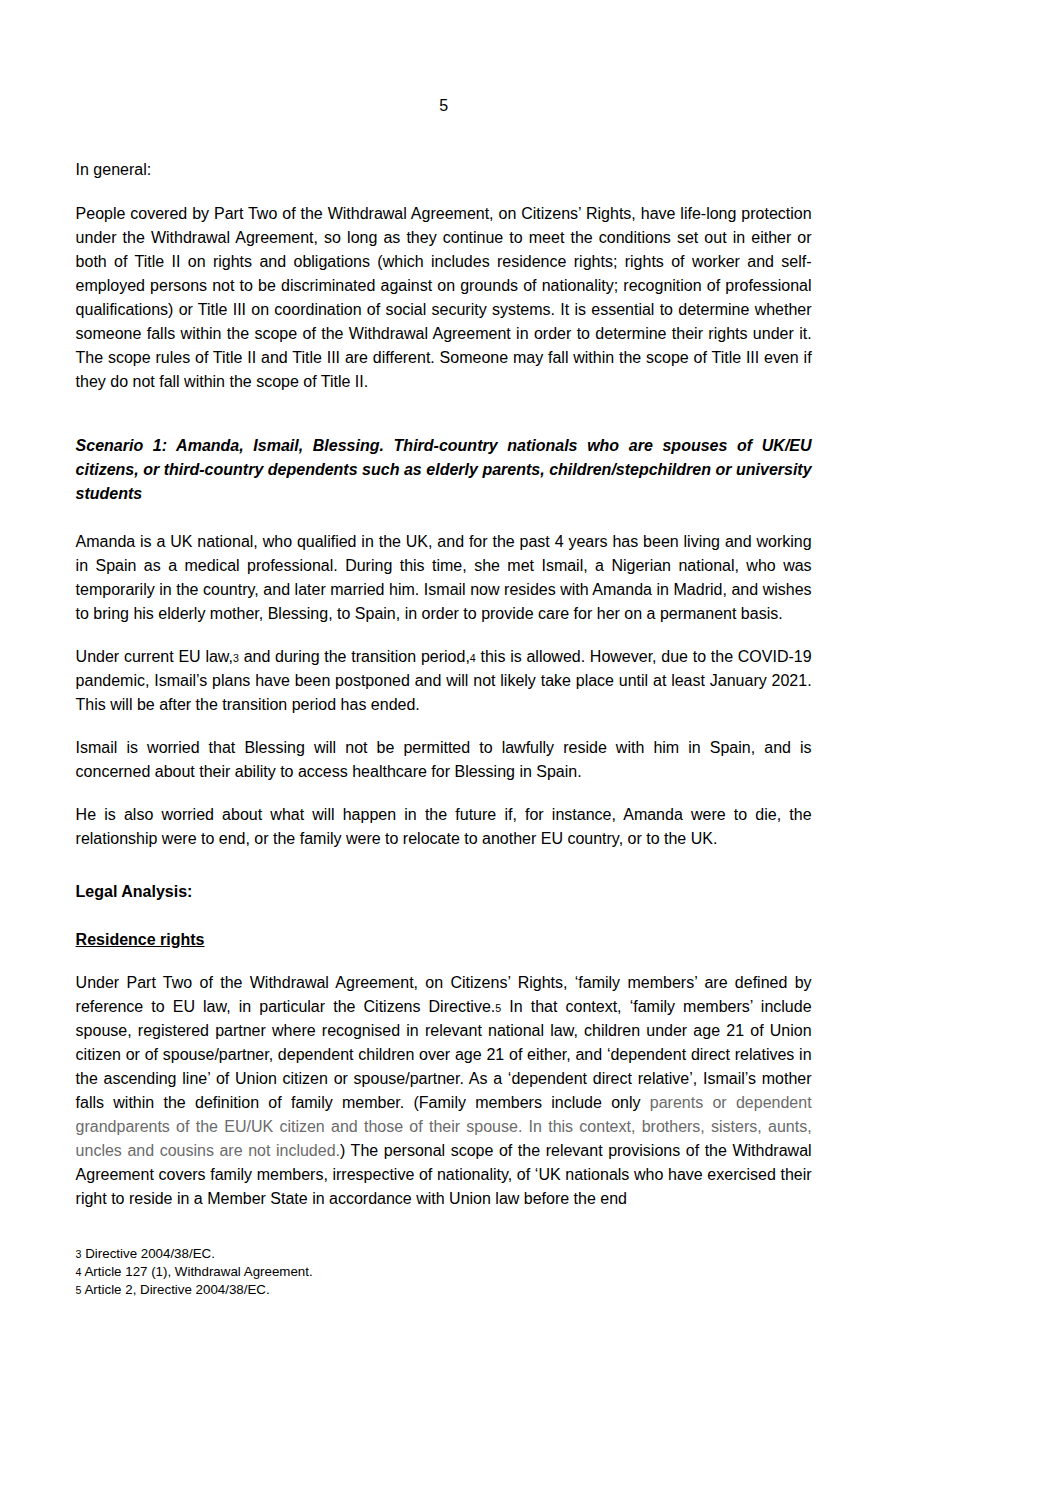5
In general:
People covered by Part Two of the Withdrawal Agreement, on Citizens’ Rights, have life-long protection under the Withdrawal Agreement, so long as they continue to meet the conditions set out in either or both of Title II on rights and obligations (which includes residence rights; rights of worker and self-employed persons not to be discriminated against on grounds of nationality; recognition of professional qualifications) or Title III on coordination of social security systems. It is essential to determine whether someone falls within the scope of the Withdrawal Agreement in order to determine their rights under it. The scope rules of Title II and Title III are different. Someone may fall within the scope of Title III even if they do not fall within the scope of Title II.
Scenario 1: Amanda, Ismail, Blessing. Third-country nationals who are spouses of UK/EU citizens, or third-country dependents such as elderly parents, children/stepchildren or university students
Amanda is a UK national, who qualified in the UK, and for the past 4 years has been living and working in Spain as a medical professional. During this time, she met Ismail, a Nigerian national, who was temporarily in the country, and later married him. Ismail now resides with Amanda in Madrid, and wishes to bring his elderly mother, Blessing, to Spain, in order to provide care for her on a permanent basis.
Under current EU law,3 and during the transition period,4 this is allowed. However, due to the COVID-19 pandemic, Ismail’s plans have been postponed and will not likely take place until at least January 2021. This will be after the transition period has ended.
Ismail is worried that Blessing will not be permitted to lawfully reside with him in Spain, and is concerned about their ability to access healthcare for Blessing in Spain.
He is also worried about what will happen in the future if, for instance, Amanda were to die, the relationship were to end, or the family were to relocate to another EU country, or to the UK.
Legal Analysis:
Residence rights
Under Part Two of the Withdrawal Agreement, on Citizens’ Rights, ‘family members’ are defined by reference to EU law, in particular the Citizens Directive.5 In that context, ‘family members’ include spouse, registered partner where recognised in relevant national law, children under age 21 of Union citizen or of spouse/partner, dependent children over age 21 of either, and ‘dependent direct relatives in the ascending line’ of Union citizen or spouse/partner. As a ‘dependent direct relative’, Ismail’s mother falls within the definition of family member. (Family members include only parents or dependent grandparents of the EU/UK citizen and those of their spouse. In this context, brothers, sisters, aunts, uncles and cousins are not included.) The personal scope of the relevant provisions of the Withdrawal Agreement covers family members, irrespective of nationality, of ‘UK nationals who have exercised their right to reside in a Member State in accordance with Union law before the end
3 Directive 2004/38/EC.
4 Article 127 (1), Withdrawal Agreement.
5 Article 2, Directive 2004/38/EC.